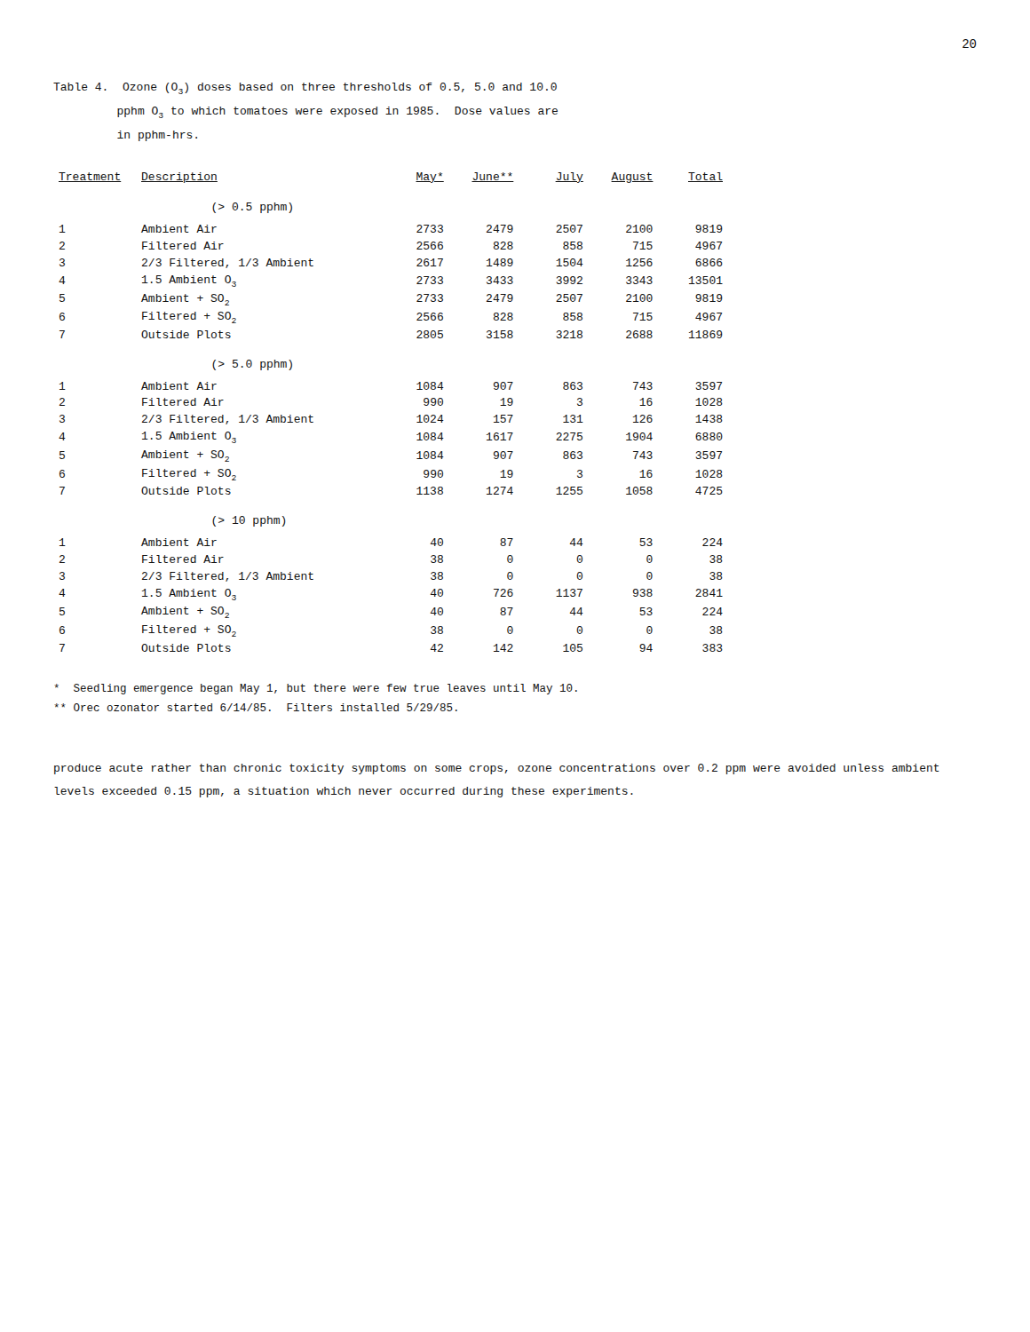20
Table 4. Ozone (O3) doses based on three thresholds of 0.5, 5.0 and 10.0
pphm O3 to which tomatoes were exposed in 1985. Dose values are
in pphm-hrs.
| Treatment | Description | May* | June** | July | August | Total |
| --- | --- | --- | --- | --- | --- | --- |
| | (> 0.5 pphm) | |
| 1 | Ambient Air | 2733 | 2479 | 2507 | 2100 | 9819 |
| 2 | Filtered Air | 2566 | 828 | 858 | 715 | 4967 |
| 3 | 2/3 Filtered, 1/3 Ambient | 2617 | 1489 | 1504 | 1256 | 6866 |
| 4 | 1.5 Ambient O 3 | 2733 | 3433 | 3992 | 3343 | 13501 |
| 5 | Ambient + SO 2 | 2733 | 2479 | 2507 | 2100 | 9819 |
| 6 | Filtered + SO 2 | 2566 | 828 | 858 | 715 | 4967 |
| 7 | Outside Plots | 2805 | 3158 | 3218 | 2688 | 11869 |
| | (> 5.0 pphm) | |
| 1 | Ambient Air | 1084 | 907 | 863 | 743 | 3597 |
| 2 | Filtered Air | 990 | 19 | 3 | 16 | 1028 |
| 3 | 2/3 Filtered, 1/3 Ambient | 1024 | 157 | 131 | 126 | 1438 |
| 4 | 1.5 Ambient O 3 | 1084 | 1617 | 2275 | 1904 | 6880 |
| 5 | Ambient + SO 2 | 1084 | 907 | 863 | 743 | 3597 |
| 6 | Filtered + SO 2 | 990 | 19 | 3 | 16 | 1028 |
| 7 | Outside Plots | 1138 | 1274 | 1255 | 1058 | 4725 |
| | (> 10 pphm) | |
| 1 | Ambient Air | 40 | 87 | 44 | 53 | 224 |
| 2 | Filtered Air | 38 | 0 | 0 | 0 | 38 |
| 3 | 2/3 Filtered, 1/3 Ambient | 38 | 0 | 0 | 0 | 38 |
| 4 | 1.5 Ambient O 3 | 40 | 726 | 1137 | 938 | 2841 |
| 5 | Ambient + SO 2 | 40 | 87 | 44 | 53 | 224 |
| 6 | Filtered + SO 2 | 38 | 0 | 0 | 0 | 38 |
| 7 | Outside Plots | 42 | 142 | 105 | 94 | 383 |
* Seedling emergence began May 1, but there were few true leaves until May 10.
** Orec ozonator started 6/14/85. Filters installed 5/29/85.
produce acute rather than chronic toxicity symptoms on some crops, ozone concentrations over 0.2 ppm were avoided unless ambient levels exceeded 0.15 ppm, a situation which never occurred during these experiments.